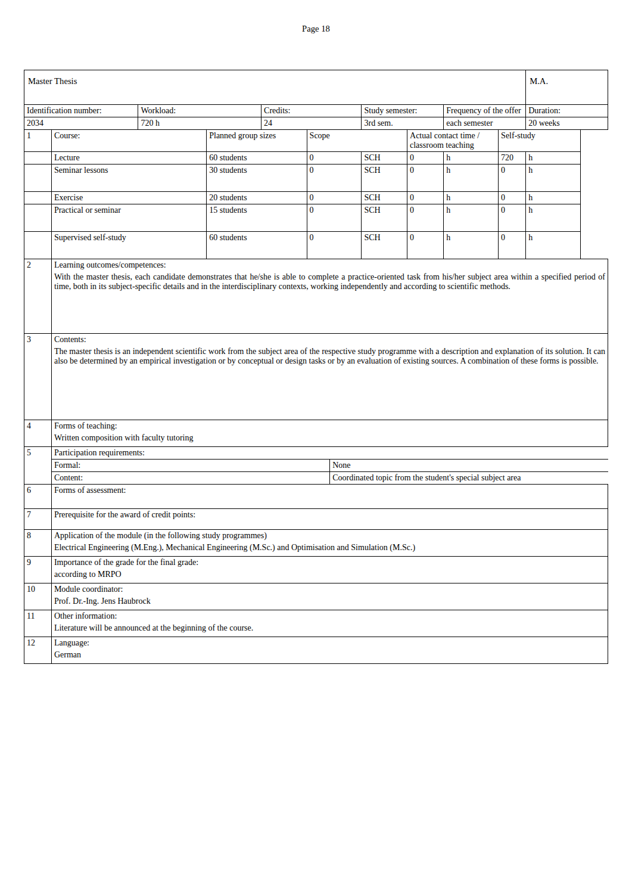Page 18
| Master Thesis | M.A. |
| Identification number: | Workload: | Credits: | Study semester: | Frequency of the offer | Duration: |
| 2034 | 720 h | 24 | 3rd sem. | each semester | 20 weeks |
| 1 | Course: | Planned group sizes | Scope | Actual contact time / classroom teaching | Self-study |
| | Lecture | 60 students | 0 | SCH | 0 | h | 720 | h |
| | Seminar lessons | 30 students | 0 | SCH | 0 | h | 0 | h |
| | Exercise | 20 students | 0 | SCH | 0 | h | 0 | h |
| | Practical or seminar | 15 students | 0 | SCH | 0 | h | 0 | h |
| | Supervised self-study | 60 students | 0 | SCH | 0 | h | 0 | h |
| 2 | Learning outcomes/competences: With the master thesis, each candidate demonstrates that he/she is able to complete a practice-oriented task from his/her subject area within a specified period of time, both in its subject-specific details and in the interdisciplinary contexts, working independently and according to scientific methods. |
| 3 | Contents: The master thesis is an independent scientific work from the subject area of the respective study programme with a description and explanation of its solution. It can also be determined by an empirical investigation or by conceptual or design tasks or by an evaluation of existing sources. A combination of these forms is possible. |
| 4 | Forms of teaching: Written composition with faculty tutoring |
| 5 | / Participation requirements: / / Formal: / None / / Content: / Coordinated topic from the student's special subject area / |
| 6 | Forms of assessment: |
| 7 | Prerequisite for the award of credit points: |
| 8 | Application of the module (in the following study programmes) Electrical Engineering (M.Eng.), Mechanical Engineering (M.Sc.) and Optimisation and Simulation (M.Sc.) |
| 9 | Importance of the grade for the final grade: according to MRPO |
| 10 | Module coordinator: Prof. Dr.-Ing. Jens Haubrock |
| 11 | Other information: Literature will be announced at the beginning of the course. |
| 12 | Language: German |